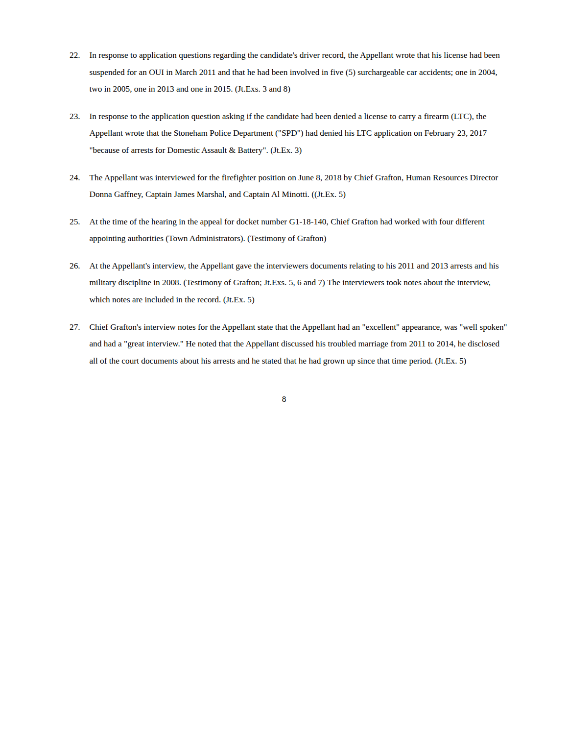In response to application questions regarding the candidate's driver record, the Appellant wrote that his license had been suspended for an OUI in March 2011 and that he had been involved in five (5) surchargeable car accidents; one in 2004, two in 2005, one in 2013 and one in 2015. (Jt.Exs. 3 and 8)
In response to the application question asking if the candidate had been denied a license to carry a firearm (LTC), the Appellant wrote that the Stoneham Police Department ("SPD") had denied his LTC application on February 23, 2017 "because of arrests for Domestic Assault & Battery". (Jt.Ex. 3)
The Appellant was interviewed for the firefighter position on June 8, 2018 by Chief Grafton, Human Resources Director Donna Gaffney, Captain James Marshal, and Captain Al Minotti. ((Jt.Ex. 5)
At the time of the hearing in the appeal for docket number G1-18-140, Chief Grafton had worked with four different appointing authorities (Town Administrators). (Testimony of Grafton)
At the Appellant's interview, the Appellant gave the interviewers documents relating to his 2011 and 2013 arrests and his military discipline in 2008. (Testimony of Grafton; Jt.Exs. 5, 6 and 7) The interviewers took notes about the interview, which notes are included in the record. (Jt.Ex. 5)
Chief Grafton's interview notes for the Appellant state that the Appellant had an "excellent" appearance, was "well spoken" and had a "great interview." He noted that the Appellant discussed his troubled marriage from 2011 to 2014, he disclosed all of the court documents about his arrests and he stated that he had grown up since that time period. (Jt.Ex. 5)
8